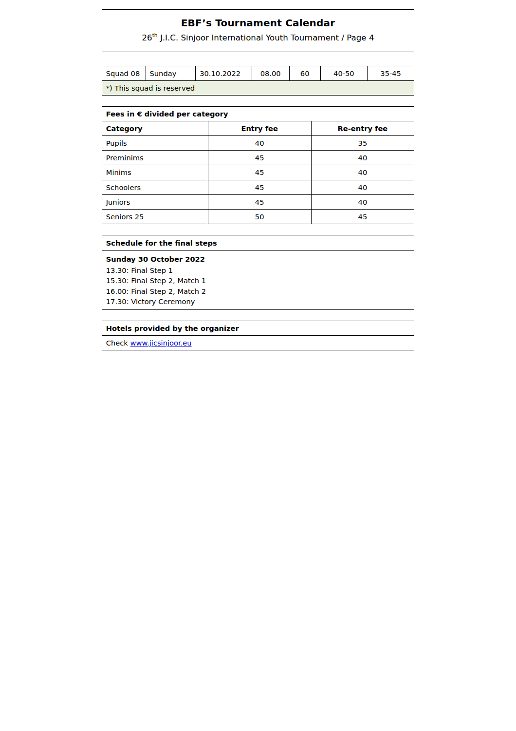EBF’s Tournament Calendar
26th J.I.C. Sinjoor International Youth Tournament / Page 4
| Squad 08 | Sunday | 30.10.2022 | 08.00 | 60 | 40-50 | 35-45 |
| *) This squad is reserved |
| Fees in € divided per category |
| Category | Entry fee | Re-entry fee |
| Pupils | 40 | 35 |
| Preminims | 45 | 40 |
| Minims | 45 | 40 |
| Schoolers | 45 | 40 |
| Juniors | 45 | 40 |
| Seniors 25 | 50 | 45 |
| Schedule for the final steps |
| Sunday 30 October 2022 13.30: Final Step 1 15.30: Final Step 2, Match 1 16.00: Final Step 2, Match 2 17.30: Victory Ceremony |
| Hotels provided by the organizer |
| Check www.jicsinjoor.eu |